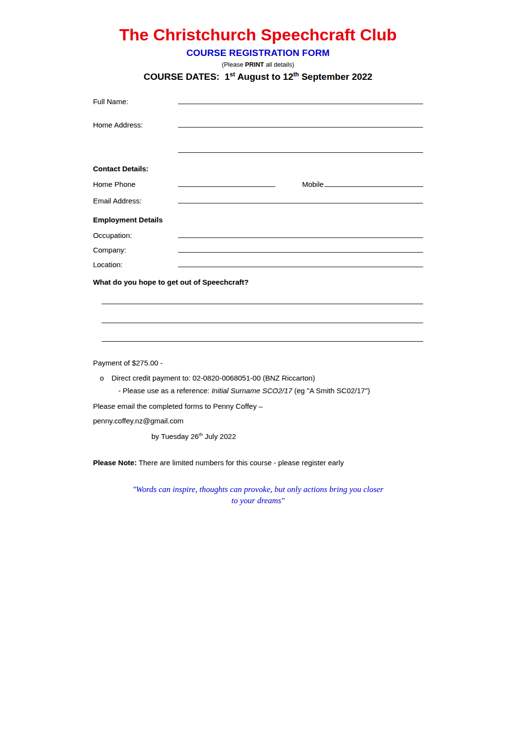The Christchurch Speechcraft Club
COURSE REGISTRATION FORM
(Please PRINT all details)
COURSE DATES: 1st August to 12th September 2022
Full Name:
Home Address:
Contact Details:
Home Phone
Mobile
Email Address:
Employment Details
Occupation:
Company:
Location:
What do you hope to get out of Speechcraft?
Payment of $275.00 -
Direct credit payment to: 02-0820-0068051-00 (BNZ Riccarton)
- Please use as a reference: Initial Surname SCO2/17 (eg "A Smith SC02/17")
Please email the completed forms to Penny Coffey –
penny.coffey.nz@gmail.com
by Tuesday 26th July 2022
Please Note: There are limited numbers for this course - please register early
"Words can inspire, thoughts can provoke, but only actions bring you closer to your dreams"